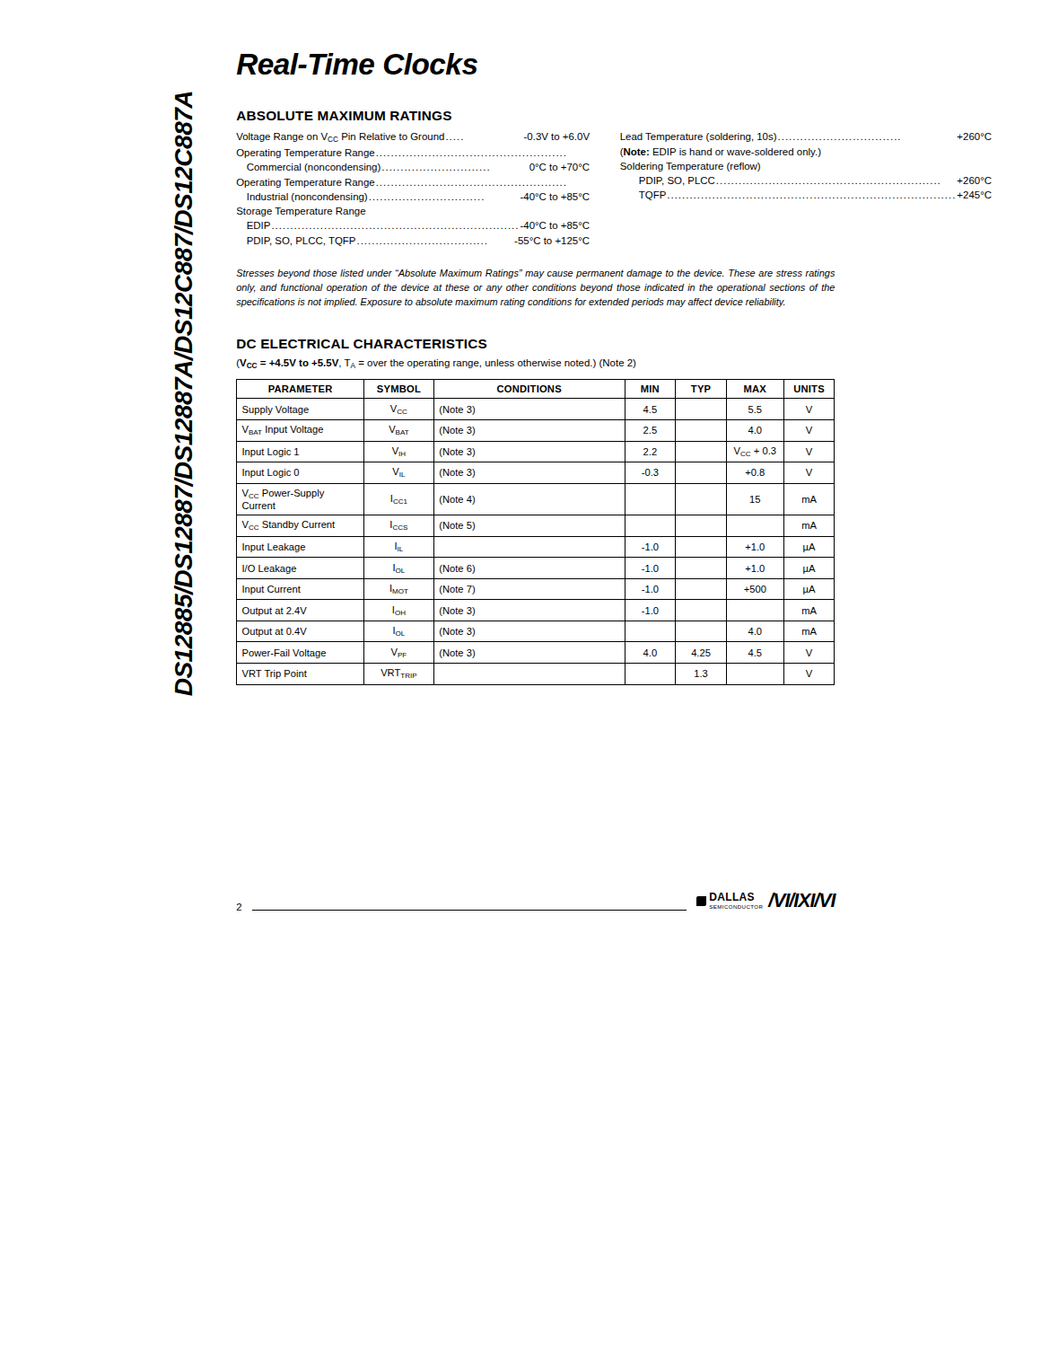DS12885/DS12887/DS12887A/DS12C887/DS12C887A
Real-Time Clocks
ABSOLUTE MAXIMUM RATINGS
Voltage Range on VCC Pin Relative to Ground.....-0.3V to +6.0V
Operating Temperature Range...................................................
Commercial (noncondensing)............................. 0°C to +70°C
Operating Temperature Range...................................................
Industrial (noncondensing)...............................-40°C to +85°C
Storage Temperature Range
EDIP..................................................................-40°C to +85°C
PDIP, SO, PLCC, TQFP...................................-55°C to +125°C
Lead Temperature (soldering, 10s).................................+260°C
(Note: EDIP is hand or wave-soldered only.)
Soldering Temperature (reflow)
PDIP, SO, PLCC............................................................+260°C
TQFP.............................................................................+245°C
Stresses beyond those listed under “Absolute Maximum Ratings” may cause permanent damage to the device. These are stress ratings only, and functional operation of the device at these or any other conditions beyond those indicated in the operational sections of the specifications is not implied. Exposure to absolute maximum rating conditions for extended periods may affect device reliability.
DC ELECTRICAL CHARACTERISTICS
(VCC = +4.5V to +5.5V, TA = over the operating range, unless otherwise noted.) (Note 2)
| PARAMETER | SYMBOL | CONDITIONS | MIN | TYP | MAX | UNITS |
| --- | --- | --- | --- | --- | --- | --- |
| Supply Voltage | V CC | (Note 3) | 4.5 | | 5.5 | V |
| V BAT Input Voltage | V BAT | (Note 3) | 2.5 | | 4.0 | V |
| Input Logic 1 | V IH | (Note 3) | 2.2 | | V CC + 0.3 | V |
| Input Logic 0 | V IL | (Note 3) | -0.3 | | +0.8 | V |
| V CC Power-Supply Current | I CC1 | (Note 4) | | | 15 | mA |
| V CC Standby Current | I CCS | (Note 5) | | | | mA |
| Input Leakage | I IL | | -1.0 | | +1.0 | µA |
| I/O Leakage | I OL | (Note 6) | -1.0 | | +1.0 | µA |
| Input Current | I MOT | (Note 7) | -1.0 | | +500 | µA |
| Output at 2.4V | I OH | (Note 3) | -1.0 | | | mA |
| Output at 0.4V | I OL | (Note 3) | | | 4.0 | mA |
| Power-Fail Voltage | V PF | (Note 3) | 4.0 | 4.25 | 4.5 | V |
| VRT Trip Point | VRT TRIP | | | 1.3 | | V |
2 DALLAS SEMICONDUCTOR /VI/IXI/VI